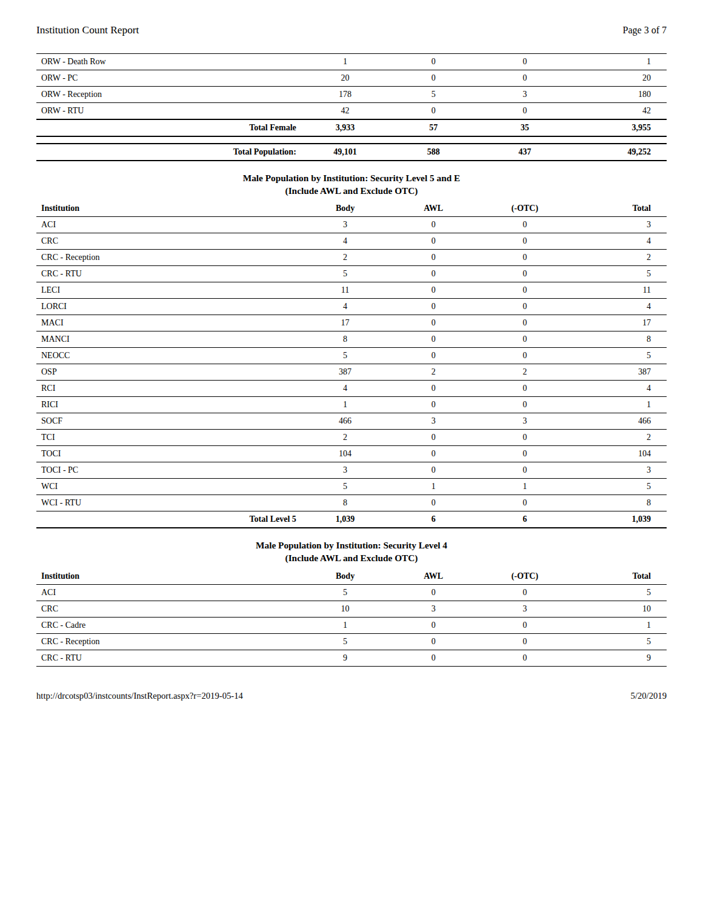Institution Count Report
Page 3 of 7
| ORW - Death Row | 1 | 0 | 0 | 1 |
| ORW - PC | 20 | 0 | 0 | 20 |
| ORW - Reception | 178 | 5 | 3 | 180 |
| ORW - RTU | 42 | 0 | 0 | 42 |
| Total Female | 3,933 | 57 | 35 | 3,955 |
| Total Population: | 49,101 | 588 | 437 | 49,252 |
Male Population by Institution: Security Level 5 and E (Include AWL and Exclude OTC)
| Institution | Body | AWL | (-OTC) | Total |
| --- | --- | --- | --- | --- |
| ACI | 3 | 0 | 0 | 3 |
| CRC | 4 | 0 | 0 | 4 |
| CRC - Reception | 2 | 0 | 0 | 2 |
| CRC - RTU | 5 | 0 | 0 | 5 |
| LECI | 11 | 0 | 0 | 11 |
| LORCI | 4 | 0 | 0 | 4 |
| MACI | 17 | 0 | 0 | 17 |
| MANCI | 8 | 0 | 0 | 8 |
| NEOCC | 5 | 0 | 0 | 5 |
| OSP | 387 | 2 | 2 | 387 |
| RCI | 4 | 0 | 0 | 4 |
| RICI | 1 | 0 | 0 | 1 |
| SOCF | 466 | 3 | 3 | 466 |
| TCI | 2 | 0 | 0 | 2 |
| TOCI | 104 | 0 | 0 | 104 |
| TOCI - PC | 3 | 0 | 0 | 3 |
| WCI | 5 | 1 | 1 | 5 |
| WCI - RTU | 8 | 0 | 0 | 8 |
| Total Level 5 | 1,039 | 6 | 6 | 1,039 |
Male Population by Institution: Security Level 4 (Include AWL and Exclude OTC)
| Institution | Body | AWL | (-OTC) | Total |
| --- | --- | --- | --- | --- |
| ACI | 5 | 0 | 0 | 5 |
| CRC | 10 | 3 | 3 | 10 |
| CRC - Cadre | 1 | 0 | 0 | 1 |
| CRC - Reception | 5 | 0 | 0 | 5 |
| CRC - RTU | 9 | 0 | 0 | 9 |
http://drcotsp03/instcounts/InstReport.aspx?r=2019-05-14
5/20/2019